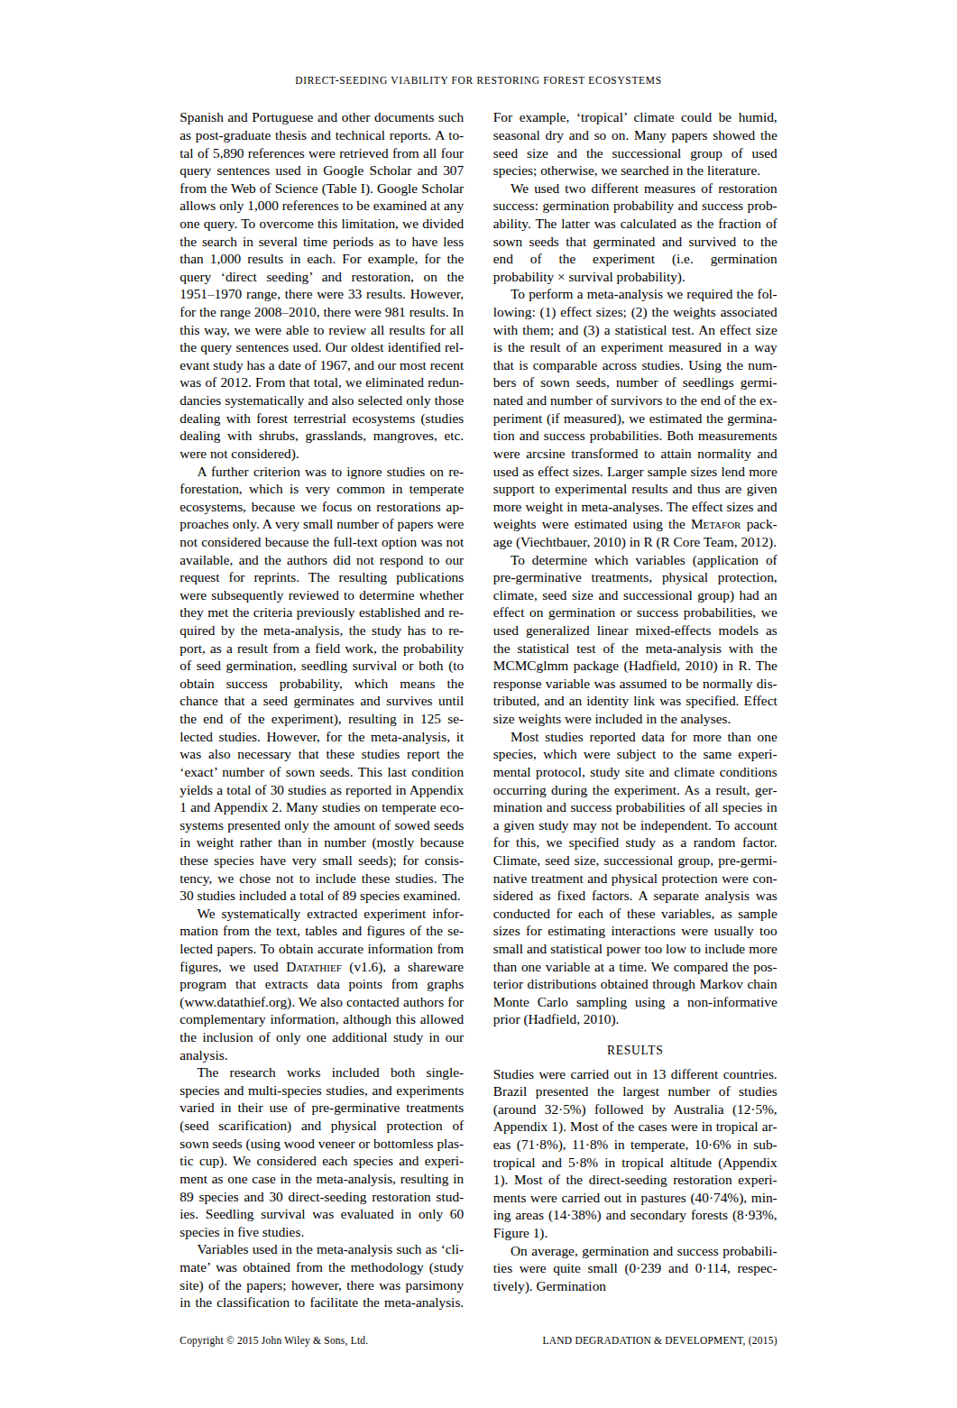Direct-seeding viability for restoring forest ecosystems
Spanish and Portuguese and other documents such as post-graduate thesis and technical reports. A total of 5,890 references were retrieved from all four query sentences used in Google Scholar and 307 from the Web of Science (Table I). Google Scholar allows only 1,000 references to be examined at any one query. To overcome this limitation, we divided the search in several time periods as to have less than 1,000 results in each. For example, for the query ‘direct seeding’ and restoration, on the 1951–1970 range, there were 33 results. However, for the range 2008–2010, there were 981 results. In this way, we were able to review all results for all the query sentences used. Our oldest identified relevant study has a date of 1967, and our most recent was of 2012. From that total, we eliminated redundancies systematically and also selected only those dealing with forest terrestrial ecosystems (studies dealing with shrubs, grasslands, mangroves, etc. were not considered).
A further criterion was to ignore studies on reforestation, which is very common in temperate ecosystems, because we focus on restorations approaches only. A very small number of papers were not considered because the full-text option was not available, and the authors did not respond to our request for reprints. The resulting publications were subsequently reviewed to determine whether they met the criteria previously established and required by the meta-analysis, the study has to report, as a result from a field work, the probability of seed germination, seedling survival or both (to obtain success probability, which means the chance that a seed germinates and survives until the end of the experiment), resulting in 125 selected studies. However, for the meta-analysis, it was also necessary that these studies report the ‘exact’ number of sown seeds. This last condition yields a total of 30 studies as reported in Appendix 1 and Appendix 2. Many studies on temperate ecosystems presented only the amount of sowed seeds in weight rather than in number (mostly because these species have very small seeds); for consistency, we chose not to include these studies. The 30 studies included a total of 89 species examined.
We systematically extracted experiment information from the text, tables and figures of the selected papers. To obtain accurate information from figures, we used Datathief (v1.6), a shareware program that extracts data points from graphs (www.datathief.org). We also contacted authors for complementary information, although this allowed the inclusion of only one additional study in our analysis.
The research works included both single-species and multi-species studies, and experiments varied in their use of pre-germinative treatments (seed scarification) and physical protection of sown seeds (using wood veneer or bottomless plastic cup). We considered each species and experiment as one case in the meta-analysis, resulting in 89 species and 30 direct-seeding restoration studies. Seedling survival was evaluated in only 60 species in five studies.
Variables used in the meta-analysis such as ‘climate’ was obtained from the methodology (study site) of the papers; however, there was parsimony in the classification to facilitate the meta-analysis. For example, ‘tropical’ climate could be humid, seasonal dry and so on. Many papers showed the seed size and the successional group of used species; otherwise, we searched in the literature.
We used two different measures of restoration success: germination probability and success probability. The latter was calculated as the fraction of sown seeds that germinated and survived to the end of the experiment (i.e. germination probability × survival probability).
To perform a meta-analysis we required the following: (1) effect sizes; (2) the weights associated with them; and (3) a statistical test. An effect size is the result of an experiment measured in a way that is comparable across studies. Using the numbers of sown seeds, number of seedlings germinated and number of survivors to the end of the experiment (if measured), we estimated the germination and success probabilities. Both measurements were arcsine transformed to attain normality and used as effect sizes. Larger sample sizes lend more support to experimental results and thus are given more weight in meta-analyses. The effect sizes and weights were estimated using the Metafor package (Viechtbauer, 2010) in R (R Core Team, 2012).
To determine which variables (application of pre-germinative treatments, physical protection, climate, seed size and successional group) had an effect on germination or success probabilities, we used generalized linear mixed-effects models as the statistical test of the meta-analysis with the MCMCglmm package (Hadfield, 2010) in R. The response variable was assumed to be normally distributed, and an identity link was specified. Effect size weights were included in the analyses.
Most studies reported data for more than one species, which were subject to the same experimental protocol, study site and climate conditions occurring during the experiment. As a result, germination and success probabilities of all species in a given study may not be independent. To account for this, we specified study as a random factor. Climate, seed size, successional group, pre-germinative treatment and physical protection were considered as fixed factors. A separate analysis was conducted for each of these variables, as sample sizes for estimating interactions were usually too small and statistical power too low to include more than one variable at a time. We compared the posterior distributions obtained through Markov chain Monte Carlo sampling using a non-informative prior (Hadfield, 2010).
Results
Studies were carried out in 13 different countries. Brazil presented the largest number of studies (around 32·5%) followed by Australia (12·5%, Appendix 1). Most of the cases were in tropical areas (71·8%), 11·8% in temperate, 10·6% in subtropical and 5·8% in tropical altitude (Appendix 1). Most of the direct-seeding restoration experiments were carried out in pastures (40·74%), mining areas (14·38%) and secondary forests (8·93%, Figure 1).
On average, germination and success probabilities were quite small (0·239 and 0·114, respectively). Germination
Copyright © 2015 John Wiley & Sons, Ltd.
Land Degradation & Development, (2015)